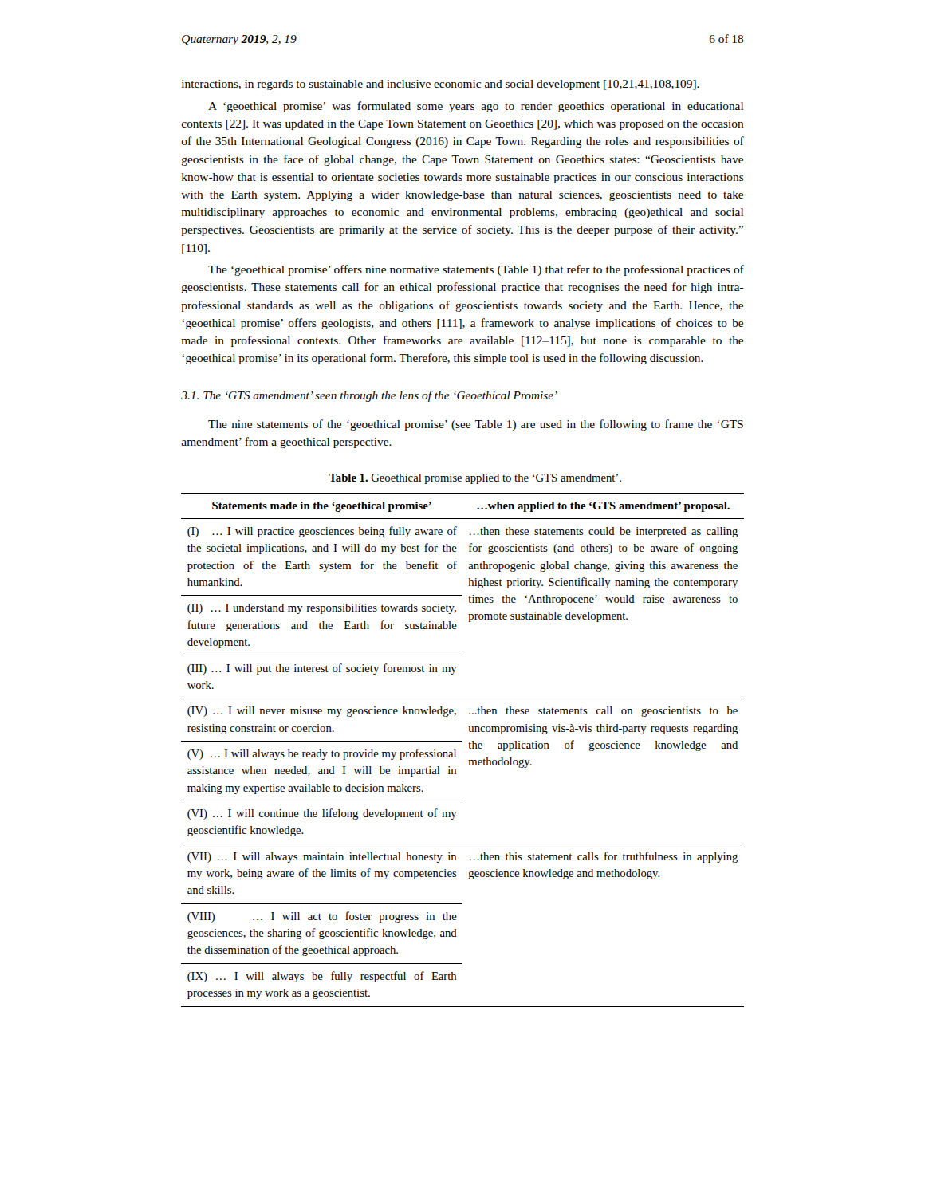Quaternary 2019, 2, 19 6 of 18
interactions, in regards to sustainable and inclusive economic and social development [10,21,41,108,109].
A ‘geoethical promise’ was formulated some years ago to render geoethics operational in educational contexts [22]. It was updated in the Cape Town Statement on Geoethics [20], which was proposed on the occasion of the 35th International Geological Congress (2016) in Cape Town. Regarding the roles and responsibilities of geoscientists in the face of global change, the Cape Town Statement on Geoethics states: “Geoscientists have know-how that is essential to orientate societies towards more sustainable practices in our conscious interactions with the Earth system. Applying a wider knowledge-base than natural sciences, geoscientists need to take multidisciplinary approaches to economic and environmental problems, embracing (geo)ethical and social perspectives. Geoscientists are primarily at the service of society. This is the deeper purpose of their activity.” [110].
The ‘geoethical promise’ offers nine normative statements (Table 1) that refer to the professional practices of geoscientists. These statements call for an ethical professional practice that recognises the need for high intra-professional standards as well as the obligations of geoscientists towards society and the Earth. Hence, the ‘geoethical promise’ offers geologists, and others [111], a framework to analyse implications of choices to be made in professional contexts. Other frameworks are available [112–115], but none is comparable to the ‘geoethical promise’ in its operational form. Therefore, this simple tool is used in the following discussion.
3.1. The ‘GTS amendment’ seen through the lens of the ‘Geoethical Promise’
The nine statements of the ‘geoethical promise’ (see Table 1) are used in the following to frame the ‘GTS amendment’ from a geoethical perspective.
Table 1. Geoethical promise applied to the ‘GTS amendment’.
| Statements made in the ‘geoethical promise’ | …when applied to the ‘GTS amendment’ proposal. |
| --- | --- |
| (I) … I will practice geosciences being fully aware of the societal implications, and I will do my best for the protection of the Earth system for the benefit of humankind. | …then these statements could be interpreted as calling for geoscientists (and others) to be aware of ongoing anthropogenic global change, giving this awareness the highest priority. Scientifically naming the contemporary times the ‘Anthropocene’ would raise awareness to promote sustainable development. |
| (II) … I understand my responsibilities towards society, future generations and the Earth for sustainable development. |
| (III) … I will put the interest of society foremost in my work. |
| (IV) … I will never misuse my geoscience knowledge, resisting constraint or coercion. | ...then these statements call on geoscientists to be uncompromising vis-à-vis third-party requests regarding the application of geoscience knowledge and methodology. |
| (V) … I will always be ready to provide my professional assistance when needed, and I will be impartial in making my expertise available to decision makers. |
| (VI) … I will continue the lifelong development of my geoscientific knowledge. |
| (VII) … I will always maintain intellectual honesty in my work, being aware of the limits of my competencies and skills. | …then this statement calls for truthfulness in applying geoscience knowledge and methodology. |
| (VIII) … I will act to foster progress in the geosciences, the sharing of geoscientific knowledge, and the dissemination of the geoethical approach. |
| (IX) … I will always be fully respectful of Earth processes in my work as a geoscientist. |